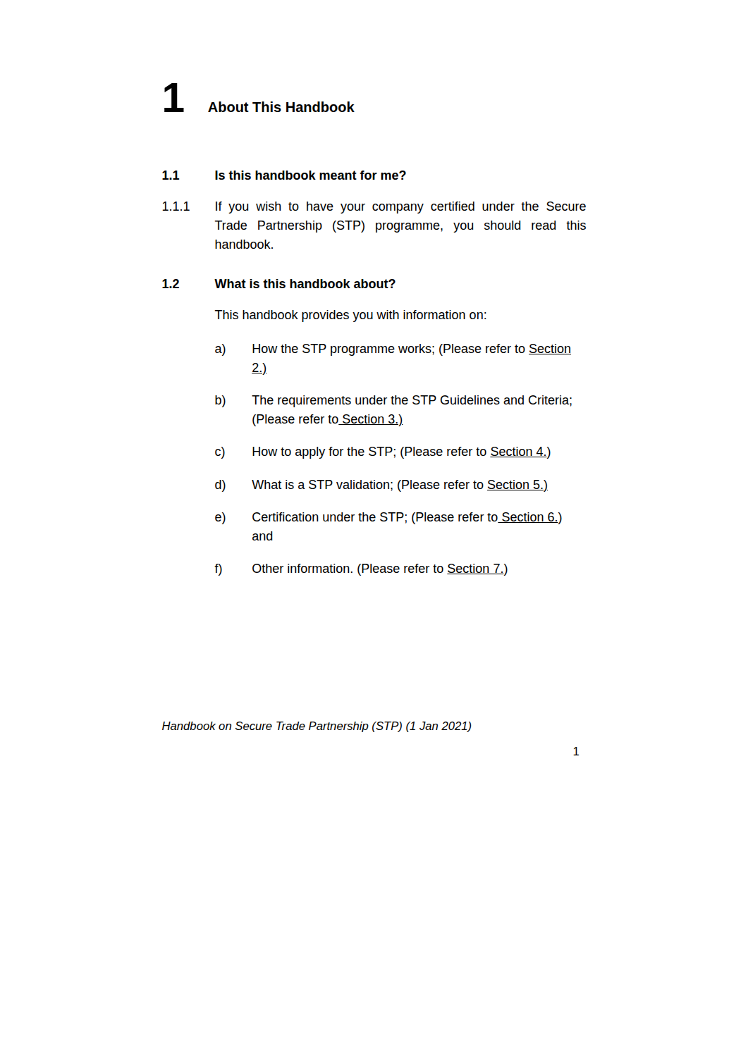1
About This Handbook
1.1
Is this handbook meant for me?
1.1.1
If you wish to have your company certified under the Secure Trade Partnership (STP) programme, you should read this handbook.
1.2
What is this handbook about?
This handbook provides you with information on:
a) How the STP programme works; (Please refer to Section 2.)
b) The requirements under the STP Guidelines and Criteria; (Please refer to Section 3.)
c) How to apply for the STP; (Please refer to Section 4.)
d) What is a STP validation; (Please refer to Section 5.)
e) Certification under the STP; (Please refer to Section 6.) and
f) Other information. (Please refer to Section 7.)
Handbook on Secure Trade Partnership (STP) (1 Jan 2021)
1